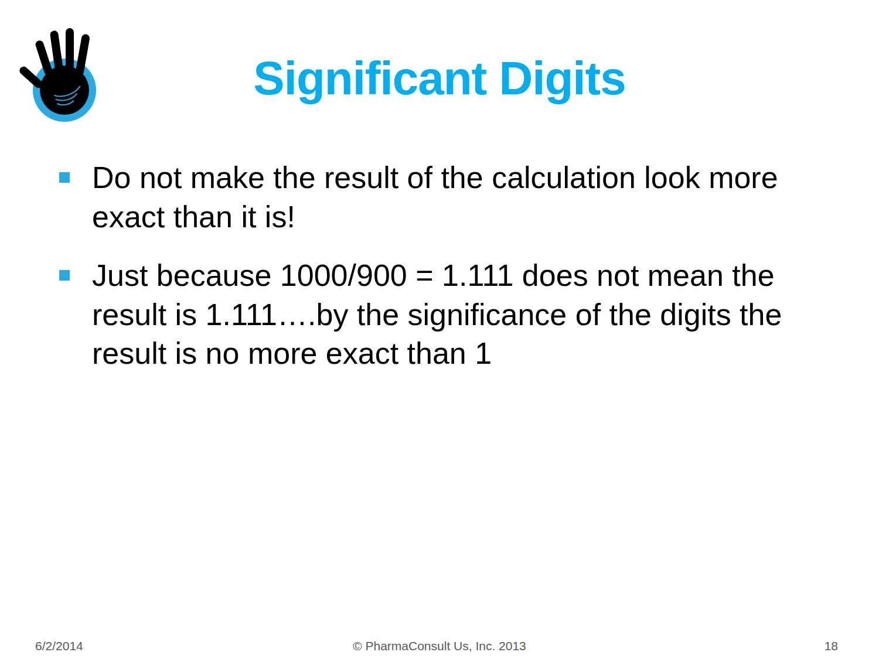Significant Digits
Do not make the result of the calculation look more exact than it is!
Just because 1000/900 = 1.111 does not mean the result is 1.111….by the significance of the digits the result is no more exact than 1
6/2/2014 © PharmaConsult Us, Inc. 2013 18